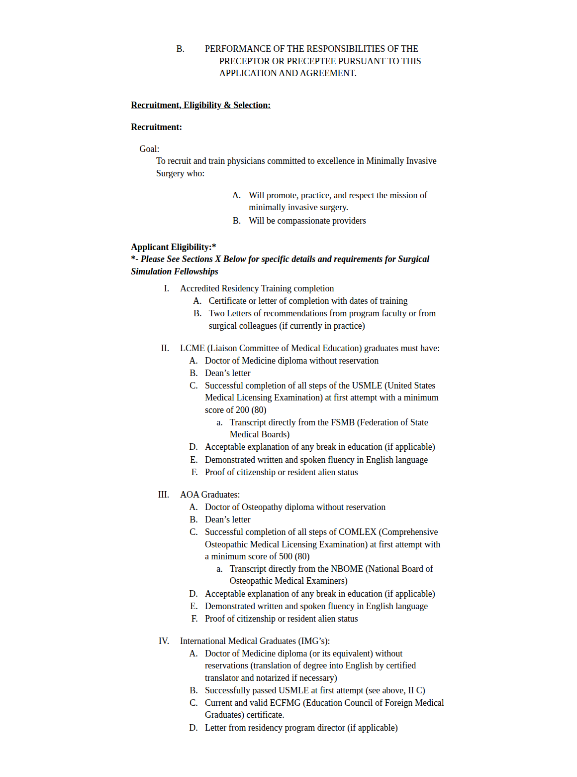b. PERFORMANCE OF THE RESPONSIBILITIES OF THE PRECEPTOR OR PRECEPTEE PURSUANT TO THIS APPLICATION AND AGREEMENT.
Recruitment, Eligibility & Selection:
Recruitment:
Goal: To recruit and train physicians committed to excellence in Minimally Invasive Surgery who:
Will promote, practice, and respect the mission of minimally invasive surgery.
Will be compassionate providers
Applicant Eligibility:*
*- Please See Sections X Below for specific details and requirements for Surgical Simulation Fellowships
Accredited Residency Training completion
Certificate or letter of completion with dates of training
Two Letters of recommendations from program faculty or from surgical colleagues (if currently in practice)
LCME (Liaison Committee of Medical Education) graduates must have:
Doctor of Medicine diploma without reservation
Dean’s letter
Successful completion of all steps of the USMLE (United States Medical Licensing Examination) at first attempt with a minimum score of 200 (80)
Transcript directly from the FSMB (Federation of State Medical Boards)
Acceptable explanation of any break in education (if applicable)
Demonstrated written and spoken fluency in English language
Proof of citizenship or resident alien status
AOA Graduates:
Doctor of Osteopathy diploma without reservation
Dean’s letter
Successful completion of all steps of COMLEX (Comprehensive Osteopathic Medical Licensing Examination) at first attempt with a minimum score of 500 (80)
Transcript directly from the NBOME (National Board of Osteopathic Medical Examiners)
Acceptable explanation of any break in education (if applicable)
Demonstrated written and spoken fluency in English language
Proof of citizenship or resident alien status
International Medical Graduates (IMG’s):
Doctor of Medicine diploma (or its equivalent) without reservations (translation of degree into English by certified translator and notarized if necessary)
Successfully passed USMLE at first attempt (see above, II C)
Current and valid ECFMG (Education Council of Foreign Medical Graduates) certificate.
Letter from residency program director (if applicable)